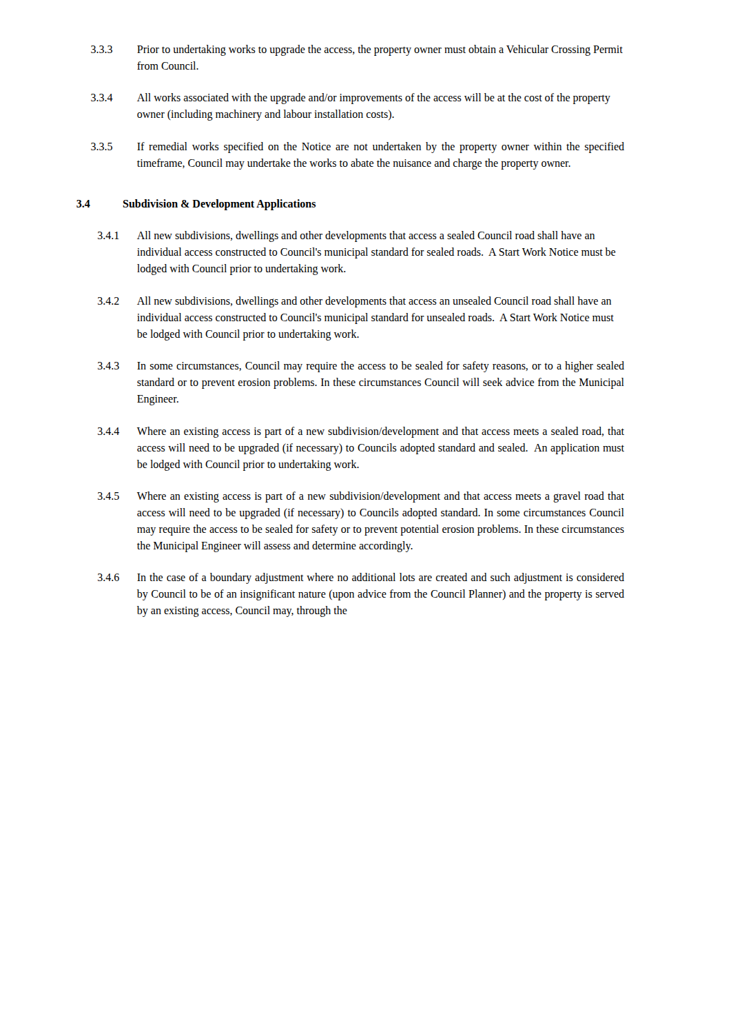3.3.3
Prior to undertaking works to upgrade the access, the property owner must obtain a Vehicular Crossing Permit from Council.
3.3.4
All works associated with the upgrade and/or improvements of the access will be at the cost of the property owner (including machinery and labour installation costs).
3.3.5
If remedial works specified on the Notice are not undertaken by the property owner within the specified timeframe, Council may undertake the works to abate the nuisance and charge the property owner.
3.4
Subdivision & Development Applications
3.4.1
All new subdivisions, dwellings and other developments that access a sealed Council road shall have an individual access constructed to Council's municipal standard for sealed roads. A Start Work Notice must be lodged with Council prior to undertaking work.
3.4.2
All new subdivisions, dwellings and other developments that access an unsealed Council road shall have an individual access constructed to Council's municipal standard for unsealed roads. A Start Work Notice must be lodged with Council prior to undertaking work.
3.4.3
In some circumstances, Council may require the access to be sealed for safety reasons, or to a higher sealed standard or to prevent erosion problems. In these circumstances Council will seek advice from the Municipal Engineer.
3.4.4
Where an existing access is part of a new subdivision/development and that access meets a sealed road, that access will need to be upgraded (if necessary) to Councils adopted standard and sealed. An application must be lodged with Council prior to undertaking work.
3.4.5
Where an existing access is part of a new subdivision/development and that access meets a gravel road that access will need to be upgraded (if necessary) to Councils adopted standard. In some circumstances Council may require the access to be sealed for safety or to prevent potential erosion problems. In these circumstances the Municipal Engineer will assess and determine accordingly.
3.4.6
In the case of a boundary adjustment where no additional lots are created and such adjustment is considered by Council to be of an insignificant nature (upon advice from the Council Planner) and the property is served by an existing access, Council may, through the